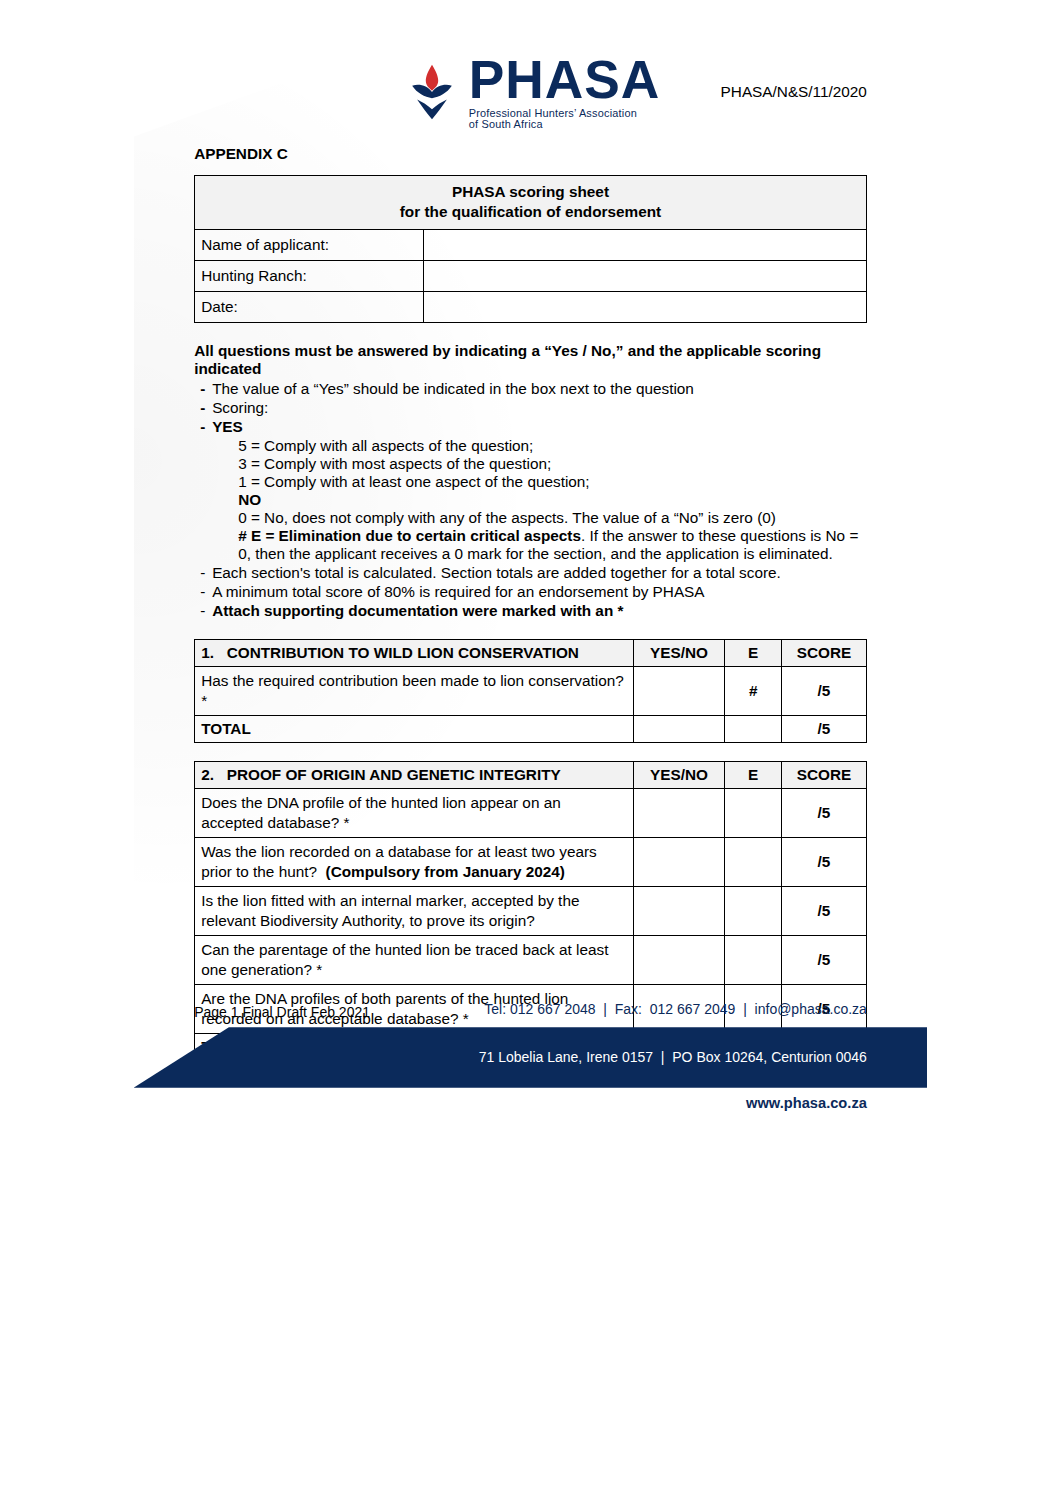PHASA
Professional Hunters’ Association
of South Africa
PHASA/N&S/11/2020
APPENDIX C
| PHASA scoring sheet for the qualification of endorsement |
| Name of applicant: | |
| Hunting Ranch: | |
| Date: | |
All questions must be answered by indicating a “Yes / No,” and the applicable scoring indicated
The value of a “Yes” should be indicated in the box next to the question
Scoring:
YES
5 = Comply with all aspects of the question;
3 = Comply with most aspects of the question;
1 = Comply with at least one aspect of the question;
NO
0 = No, does not comply with any of the aspects. The value of a “No” is zero (0)
# E = Elimination due to certain critical aspects. If the answer to these questions is No = 0, then the applicant receives a 0 mark for the section, and the application is eliminated.
Each section's total is calculated. Section totals are added together for a total score.
A minimum total score of 80% is required for an endorsement by PHASA
Attach supporting documentation were marked with an *
| 1. CONTRIBUTION TO WILD LION CONSERVATION | YES/NO | E | SCORE |
| --- | --- | --- | --- |
| Has the required contribution been made to lion conservation? * | | # | /5 |
| TOTAL | | | /5 |
| 2. PROOF OF ORIGIN AND GENETIC INTEGRITY | YES/NO | E | SCORE |
| --- | --- | --- | --- |
| Does the DNA profile of the hunted lion appear on an accepted database? * | | | /5 |
| Was the lion recorded on a database for at least two years prior to the hunt? (Compulsory from January 2024) | | | /5 |
| Is the lion fitted with an internal marker, accepted by the relevant Biodiversity Authority, to prove its origin? | | | /5 |
| Can the parentage of the hunted lion be traced back at least one generation? * | | | /5 |
| Are the DNA profiles of both parents of the hunted lion recorded on an acceptable database? * | | | /5 |
| TOTAL | | | /25 |
Page 1 Final Draft Feb 2021
Tel: 012 667 2048 | Fax: 012 667 2049 | info@phasa.co.za
71 Lobelia Lane, Irene 0157 | PO Box 10264, Centurion 0046
www.phasa.co.za